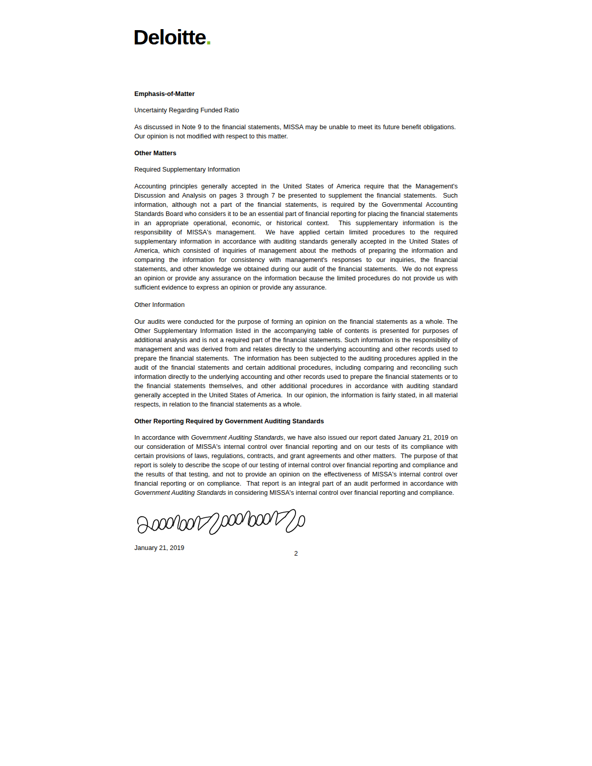Deloitte.
Emphasis-of-Matter
Uncertainty Regarding Funded Ratio
As discussed in Note 9 to the financial statements, MISSA may be unable to meet its future benefit obligations. Our opinion is not modified with respect to this matter.
Other Matters
Required Supplementary Information
Accounting principles generally accepted in the United States of America require that the Management's Discussion and Analysis on pages 3 through 7 be presented to supplement the financial statements. Such information, although not a part of the financial statements, is required by the Governmental Accounting Standards Board who considers it to be an essential part of financial reporting for placing the financial statements in an appropriate operational, economic, or historical context. This supplementary information is the responsibility of MISSA's management. We have applied certain limited procedures to the required supplementary information in accordance with auditing standards generally accepted in the United States of America, which consisted of inquiries of management about the methods of preparing the information and comparing the information for consistency with management's responses to our inquiries, the financial statements, and other knowledge we obtained during our audit of the financial statements. We do not express an opinion or provide any assurance on the information because the limited procedures do not provide us with sufficient evidence to express an opinion or provide any assurance.
Other Information
Our audits were conducted for the purpose of forming an opinion on the financial statements as a whole. The Other Supplementary Information listed in the accompanying table of contents is presented for purposes of additional analysis and is not a required part of the financial statements. Such information is the responsibility of management and was derived from and relates directly to the underlying accounting and other records used to prepare the financial statements. The information has been subjected to the auditing procedures applied in the audit of the financial statements and certain additional procedures, including comparing and reconciling such information directly to the underlying accounting and other records used to prepare the financial statements or to the financial statements themselves, and other additional procedures in accordance with auditing standard generally accepted in the United States of America. In our opinion, the information is fairly stated, in all material respects, in relation to the financial statements as a whole.
Other Reporting Required by Government Auditing Standards
In accordance with Government Auditing Standards, we have also issued our report dated January 21, 2019 on our consideration of MISSA's internal control over financial reporting and on our tests of its compliance with certain provisions of laws, regulations, contracts, and grant agreements and other matters. The purpose of that report is solely to describe the scope of our testing of internal control over financial reporting and compliance and the results of that testing, and not to provide an opinion on the effectiveness of MISSA's internal control over financial reporting or on compliance. That report is an integral part of an audit performed in accordance with Government Auditing Standards in considering MISSA's internal control over financial reporting and compliance.
January 21, 2019
2